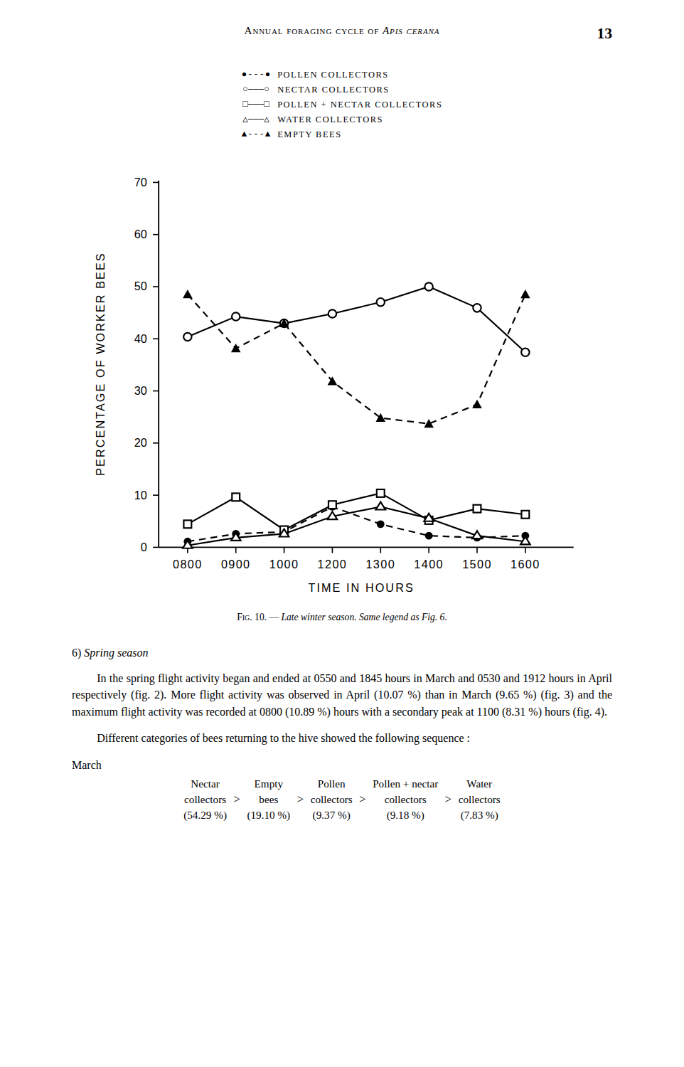Annual foraging cycle of Apis cerana 13
| ● - - - ● | POLLEN COLLECTORS |
| ○———○ | NECTAR COLLECTORS |
| □———□ | POLLEN + NECTAR COLLECTORS |
| △———△ | WATER COLLECTORS |
| ▲ - - - ▲ | EMPTY BEES |
Figure 10 — Late winter season foraging activity Line graph of percentage of worker bees returning to the hive against time of day from 0800 to 1600 hours, showing nectar collectors, empty bees, pollen collectors, pollen plus nectar collectors and water collectors. 0 10 20 30 40 50 60 70 PERCENTAGE OF WORKER BEES 0800 0900 1000 1200 1300 1400 1500 1600 TIME IN HOURS
Fig. 10. — Late winter season. Same legend as Fig. 6.
6) Spring season
In the spring flight activity began and ended at 0550 and 1845 hours in March and 0530 and 1912 hours in April respectively (fig. 2). More flight activity was observed in April (10.07 %) than in March (9.65 %) (fig. 3) and the maximum flight activity was recorded at 0800 (10.89 %) hours with a secondary peak at 1100 (8.31 %) hours (fig. 4).
Different categories of bees returning to the hive showed the following sequence :
March
| Nectar collectors (54.29 %) | > | Empty bees (19.10 %) | > | Pollen collectors (9.37 %) | > | Pollen + nectar collectors (9.18 %) | > | Water collectors (7.83 %) |